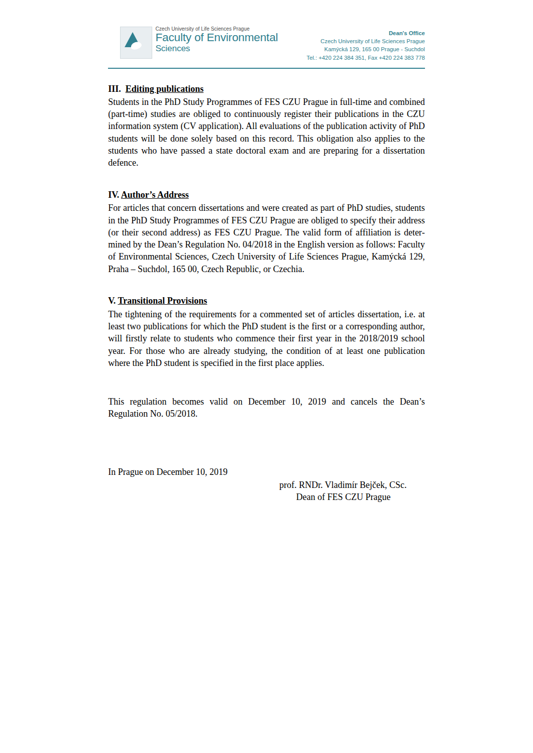Czech University of Life Sciences Prague
Faculty of Environmental
Sciences
Dean's Office
Czech University of Life Sciences Prague
Kamýcká 129, 165 00 Prague - Suchdol
Tel.: +420 224 384 351, Fax +420 224 383 778
III. Editing publications
Students in the PhD Study Programmes of FES CZU Prague in full-time and combined (part-time) studies are obliged to continuously register their publications in the CZU information system (CV application). All evaluations of the publication activity of PhD students will be done solely based on this record. This obligation also applies to the students who have passed a state doctoral exam and are preparing for a dissertation defence.
IV. Author’s Address
For articles that concern dissertations and were created as part of PhD studies, students in the PhD Study Programmes of FES CZU Prague are obliged to specify their address (or their second address) as FES CZU Prague. The valid form of affiliation is determined by the Dean’s Regulation No. 04/2018 in the English version as follows: Faculty of Environmental Sciences, Czech University of Life Sciences Prague, Kamýcká 129, Praha – Suchdol, 165 00, Czech Republic, or Czechia.
V. Transitional Provisions
The tightening of the requirements for a commented set of articles dissertation, i.e. at least two publications for which the PhD student is the first or a corresponding author, will firstly relate to students who commence their first year in the 2018/2019 school year. For those who are already studying, the condition of at least one publication where the PhD student is specified in the first place applies.
This regulation becomes valid on December 10, 2019 and cancels the Dean’s Regulation No. 05/2018.
In Prague on December 10, 2019
prof. RNDr. Vladimír Bejček, CSc.
Dean of FES CZU Prague